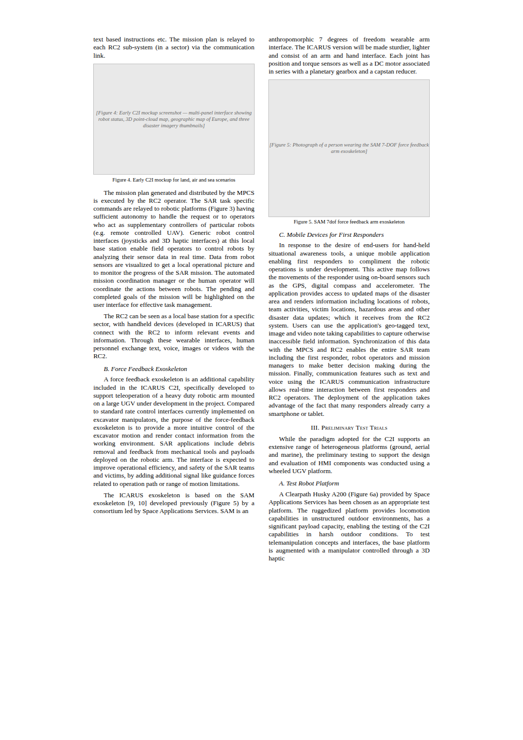text based instructions etc. The mission plan is relayed to each RC2 sub-system (in a sector) via the communication link.
[Figure 4: Early C2I mockup screenshot — multi-panel interface showing robot status, 3D point-cloud map, geographic map of Europe, and three disaster imagery thumbnails]
Figure 4. Early C2I mockup for land, air and sea scenarios
The mission plan generated and distributed by the MPCS is executed by the RC2 operator. The SAR task specific commands are relayed to robotic platforms (Figure 3) having sufficient autonomy to handle the request or to operators who act as supplementary controllers of particular robots (e.g. remote controlled UAV). Generic robot control interfaces (joysticks and 3D haptic interfaces) at this local base station enable field operators to control robots by analyzing their sensor data in real time. Data from robot sensors are visualized to get a local operational picture and to monitor the progress of the SAR mission. The automated mission coordination manager or the human operator will coordinate the actions between robots. The pending and completed goals of the mission will be highlighted on the user interface for effective task management.
The RC2 can be seen as a local base station for a specific sector, with handheld devices (developed in ICARUS) that connect with the RC2 to inform relevant events and information. Through these wearable interfaces, human personnel exchange text, voice, images or videos with the RC2.
B. Force Feedback Exoskeleton
A force feedback exoskeleton is an additional capability included in the ICARUS C2I, specifically developed to support teleoperation of a heavy duty robotic arm mounted on a large UGV under development in the project. Compared to standard rate control interfaces currently implemented on excavator manipulators, the purpose of the force-feedback exoskeleton is to provide a more intuitive control of the excavator motion and render contact information from the working environment. SAR applications include debris removal and feedback from mechanical tools and payloads deployed on the robotic arm. The interface is expected to improve operational efficiency, and safety of the SAR teams and victims, by adding additional signal like guidance forces related to operation path or range of motion limitations.
The ICARUS exoskeleton is based on the SAM exoskeleton [9, 10] developed previously (Figure 5) by a consortium led by Space Applications Services. SAM is an
anthropomorphic 7 degrees of freedom wearable arm interface. The ICARUS version will be made sturdier, lighter and consist of an arm and hand interface. Each joint has position and torque sensors as well as a DC motor associated in series with a planetary gearbox and a capstan reducer.
[Figure 5: Photograph of a person wearing the SAM 7-DOF force feedback arm exoskeleton]
Figure 5. SAM 7dof force feedback arm exoskeleton
C. Mobile Devices for First Responders
In response to the desire of end-users for hand-held situational awareness tools, a unique mobile application enabling first responders to compliment the robotic operations is under development. This active map follows the movements of the responder using on-board sensors such as the GPS, digital compass and accelerometer. The application provides access to updated maps of the disaster area and renders information including locations of robots, team activities, victim locations, hazardous areas and other disaster data updates; which it receives from the RC2 system. Users can use the application's geo-tagged text, image and video note taking capabilities to capture otherwise inaccessible field information. Synchronization of this data with the MPCS and RC2 enables the entire SAR team including the first responder, robot operators and mission managers to make better decision making during the mission. Finally, communication features such as text and voice using the ICARUS communication infrastructure allows real-time interaction between first responders and RC2 operators. The deployment of the application takes advantage of the fact that many responders already carry a smartphone or tablet.
III. Preliminary Test Trials
While the paradigm adopted for the C2I supports an extensive range of heterogeneous platforms (ground, aerial and marine), the preliminary testing to support the design and evaluation of HMI components was conducted using a wheeled UGV platform.
A. Test Robot Platform
A Clearpath Husky A200 (Figure 6a) provided by Space Applications Services has been chosen as an appropriate test platform. The ruggedized platform provides locomotion capabilities in unstructured outdoor environments, has a significant payload capacity, enabling the testing of the C2I capabilities in harsh outdoor conditions. To test telemanipulation concepts and interfaces, the base platform is augmented with a manipulator controlled through a 3D haptic